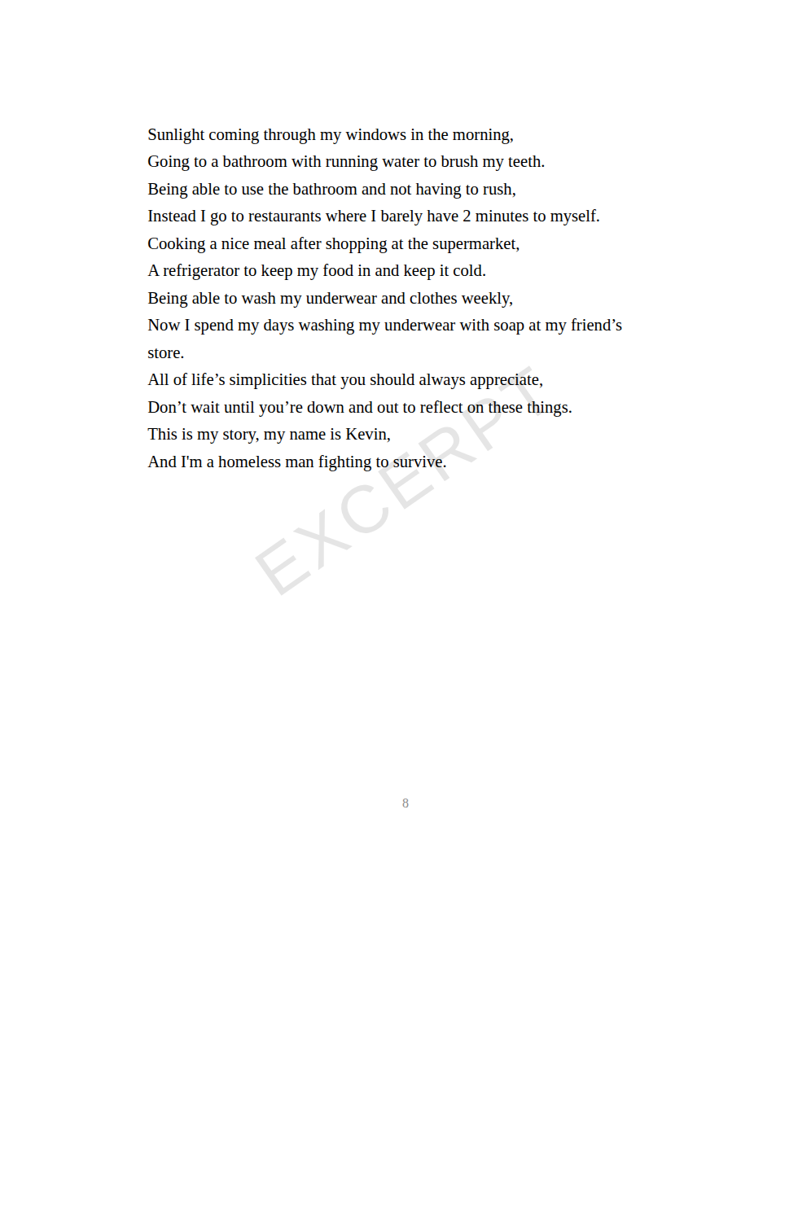EXCERPT
Sunlight coming through my windows in the morning,
Going to a bathroom with running water to brush my teeth.
Being able to use the bathroom and not having to rush,
Instead I go to restaurants where I barely have 2 minutes to myself.
Cooking a nice meal after shopping at the supermarket,
A refrigerator to keep my food in and keep it cold.
Being able to wash my underwear and clothes weekly,
Now I spend my days washing my underwear with soap at my friend’s store.
All of life’s simplicities that you should always appreciate,
Don’t wait until you’re down and out to reflect on these things.
This is my story, my name is Kevin,
And I'm a homeless man fighting to survive.
8